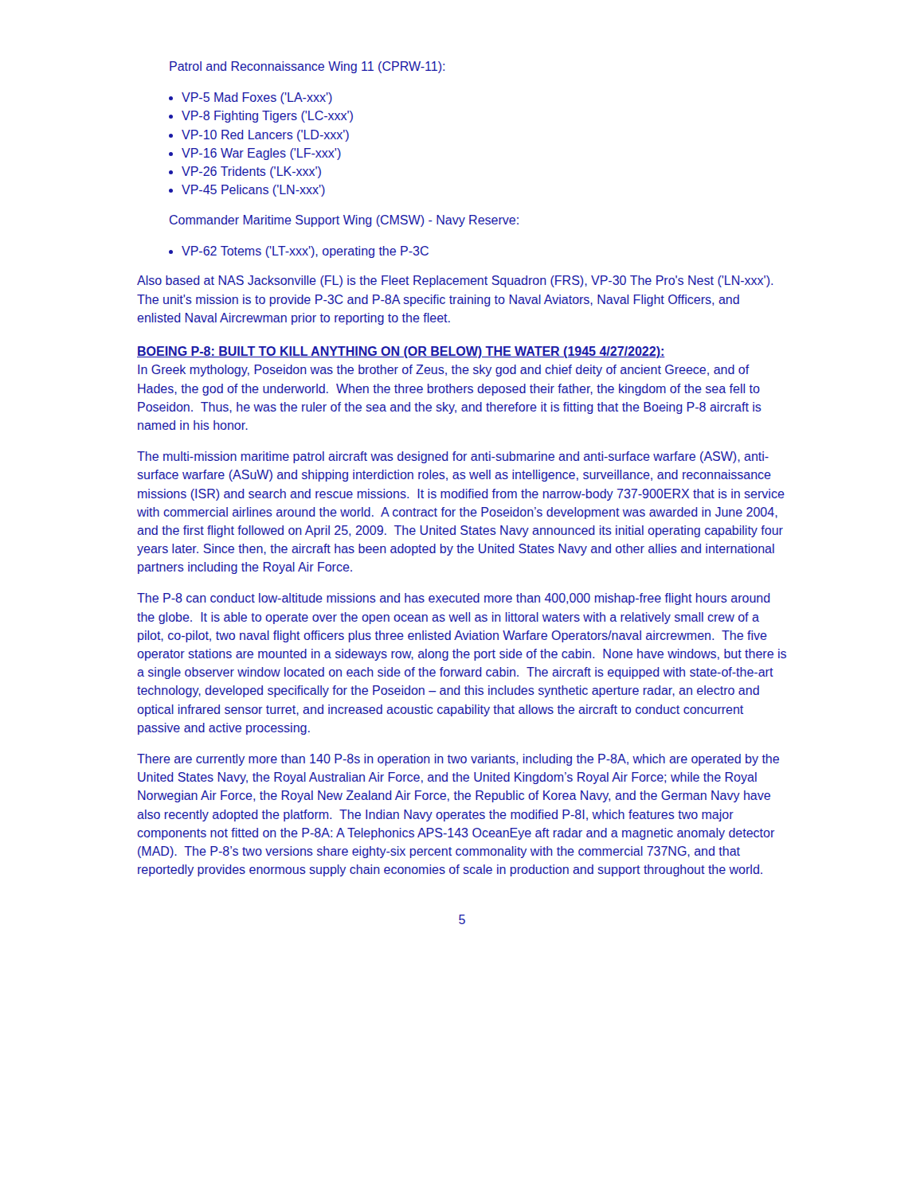Patrol and Reconnaissance Wing 11 (CPRW-11):
VP-5 Mad Foxes ('LA-xxx')
VP-8 Fighting Tigers ('LC-xxx')
VP-10 Red Lancers ('LD-xxx')
VP-16 War Eagles ('LF-xxx')
VP-26 Tridents ('LK-xxx')
VP-45 Pelicans ('LN-xxx')
Commander Maritime Support Wing (CMSW) - Navy Reserve:
VP-62 Totems ('LT-xxx'), operating the P-3C
Also based at NAS Jacksonville (FL) is the Fleet Replacement Squadron (FRS), VP-30 The Pro's Nest ('LN-xxx'). The unit's mission is to provide P-3C and P-8A specific training to Naval Aviators, Naval Flight Officers, and enlisted Naval Aircrewman prior to reporting to the fleet.
BOEING P-8: BUILT TO KILL ANYTHING ON (OR BELOW) THE WATER (1945 4/27/2022):
In Greek mythology, Poseidon was the brother of Zeus, the sky god and chief deity of ancient Greece, and of Hades, the god of the underworld. When the three brothers deposed their father, the kingdom of the sea fell to Poseidon. Thus, he was the ruler of the sea and the sky, and therefore it is fitting that the Boeing P-8 aircraft is named in his honor.
The multi-mission maritime patrol aircraft was designed for anti-submarine and anti-surface warfare (ASW), anti-surface warfare (ASuW) and shipping interdiction roles, as well as intelligence, surveillance, and reconnaissance missions (ISR) and search and rescue missions. It is modified from the narrow-body 737-900ERX that is in service with commercial airlines around the world. A contract for the Poseidon’s development was awarded in June 2004, and the first flight followed on April 25, 2009. The United States Navy announced its initial operating capability four years later. Since then, the aircraft has been adopted by the United States Navy and other allies and international partners including the Royal Air Force.
The P-8 can conduct low-altitude missions and has executed more than 400,000 mishap-free flight hours around the globe. It is able to operate over the open ocean as well as in littoral waters with a relatively small crew of a pilot, co-pilot, two naval flight officers plus three enlisted Aviation Warfare Operators/naval aircrewmen. The five operator stations are mounted in a sideways row, along the port side of the cabin. None have windows, but there is a single observer window located on each side of the forward cabin. The aircraft is equipped with state-of-the-art technology, developed specifically for the Poseidon – and this includes synthetic aperture radar, an electro and optical infrared sensor turret, and increased acoustic capability that allows the aircraft to conduct concurrent passive and active processing.
There are currently more than 140 P-8s in operation in two variants, including the P-8A, which are operated by the United States Navy, the Royal Australian Air Force, and the United Kingdom’s Royal Air Force; while the Royal Norwegian Air Force, the Royal New Zealand Air Force, the Republic of Korea Navy, and the German Navy have also recently adopted the platform. The Indian Navy operates the modified P-8I, which features two major components not fitted on the P-8A: A Telephonics APS-143 OceanEye aft radar and a magnetic anomaly detector (MAD). The P-8’s two versions share eighty-six percent commonality with the commercial 737NG, and that reportedly provides enormous supply chain economies of scale in production and support throughout the world.
5